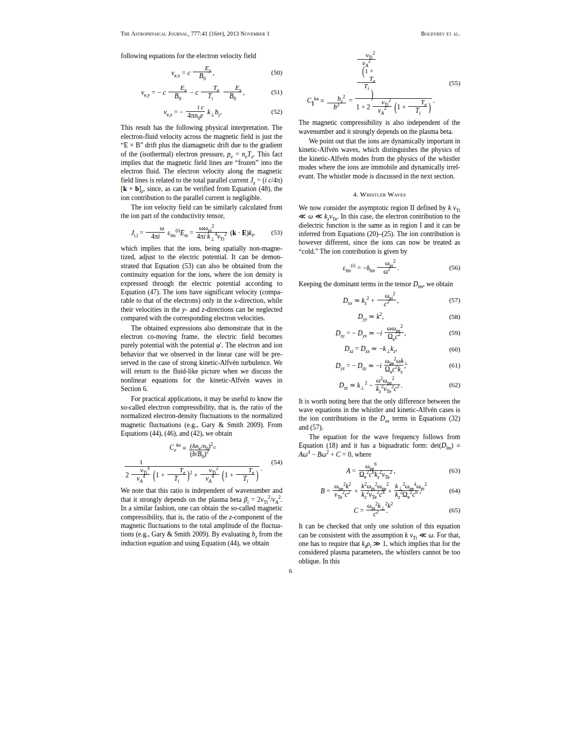The Astrophysical Journal, 777:41 (16pp), 2013 November 1
Boldyrev et al.
following equations for the electron velocity field
ve,x = c Ey B0,
(50)
ve,y = − c Ex B0 − c Te Ti Ex B0,
(51)
ve,z = − i c 4πn0e k⊥by.
(52)
This result has the following physical interpretation. The electron-fluid velocity across the magnetic field is just the “E × B” drift plus the diamagnetic drift due to the gradient of the (isothermal) electron pressure, pe = neTe. This fact implies that the magnetic field lines are “frozen” into the electron fluid. The electron velocity along the magnetic field lines is related to the total parallel current Jz = (i c/4π)[k × b]z, since, as can be verified from Equation (48), the ion contribution to the parallel current is negligible.
The ion velocity field can be similarly calculated from the ion part of the conductivity tensor,
Ji,l = ω 4πi εlm(i)Em = ωωpi24πi k⊥4vTi2 (k · E)kl,
(53)
which implies that the ions, being spatially non-magnetized, adjust to the electric potential. It can be demonstrated that Equation (53) can also be obtained from the continuity equation for the ions, where the ion density is expressed through the electric potential according to Equation (47). The ions have significant velocity (comparable to that of the electrons) only in the x-direction, while their velocities in the y- and z-directions can be neglected compared with the corresponding electron velocities.
The obtained expressions also demonstrate that in the electron co-moving frame, the electric field becomes purely potential with the potential φ′. The electron and ion behavior that we observed in the linear case will be preserved in the case of strong kinetic-Alfvén turbulence. We will return to the fluid-like picture when we discuss the nonlinear equations for the kinetic-Alfvén waves in Section 6.
For practical applications, it may be useful to know the so-called electron compressibility, that is, the ratio of the normalized electron-density fluctuations to the normalized magnetic fluctuations (e.g., Gary & Smith 2009). From Equations (44), (46), and (42), we obtain
Ceka ≡ (δne/n0)2(b/B0)2 = 12 vTi4 vA4 (1 + Te Ti)2 + vTi2 vA4 (1 + Te Ti).
(54)
We note that this ratio is independent of wavenumber and that it strongly depends on the plasma beta βi = 2vTi2/vA2. In a similar fashion, one can obtain the so-called magnetic compressibility, that is, the ratio of the z-component of the magnetic fluctuations to the total amplitude of the fluctuations (e.g., Gary & Smith 2009). By evaluating bz from the induction equation and using Equation (44), we obtain
C∥ka ≡ bz2 b2 = vTi2 vA2 (1 + Te Ti) 1 + 2 vTi2 vA2 (1 + Te Ti).
(55)
The magnetic compressibility is also independent of the wavenumber and it strongly depends on the plasma beta.
We point out that the ions are dynamically important in kinetic-Alfvén waves, which distinguishes the physics of the kinetic-Alfvén modes from the physics of the whistler modes where the ions are immobile and dynamically irrelevant. The whistler mode is discussed in the next section.
4. Whistler Waves
We now consider the asymptotic region II defined by k vTi ≪ ω ≪ kzvTe. In this case, the electron contribution to the dielectric function is the same as in region I and it can be inferred from Equations (20)–(25). The ion contribution is however different, since the ions can now be treated as “cold.” The ion contribution is given by
εlm(i) = −δlm ωpi2 ω2.
(56)
Keeping the dominant terms in the tensor Dlm, we obtain
Dxx ≃ kz2 + ωpi2 c2,
(57)
Dyy ≃ k2,
(58)
Dxy = − Dyx ≃ −i ωωpe2 Ωec2,
(59)
Dxz = Dzx ≃ −k⊥kz,
(60)
Dyz = − Dzy ≃ −i ωpe2ωk⊥Ωec2kz,
(61)
Dzz ≃ k⊥2 − ω2ωpe2 kz2vTe2c2.
(62)
It is worth noting here that the only difference between the wave equations in the whistler and kinetic-Alfvén cases is the ion contributions in the Dxx terms in Equations (32) and (57).
The equation for the wave frequency follows from Equation (18) and it has a biquadratic form: det(Dlm) ≡ Aω4 − Bω2 + C = 0, where
A = ωpe6 Ωe2c6kz2vTe2,
(63)
B = ωpe2k2 vTe2c2 + k2ωpi2ωpe2 kz2vTe2c4 + k⊥2ωpe4ωpi2 kz2Ωe2c6,
(64)
C = ωpi2k⊥2k2 c2.
(65)
It can be checked that only one solution of this equation can be consistent with the assumption k vTi ≪ ω. For that, one has to require that kzρi ≫ 1, which implies that for the considered plasma parameters, the whistlers cannot be too oblique. In this
6